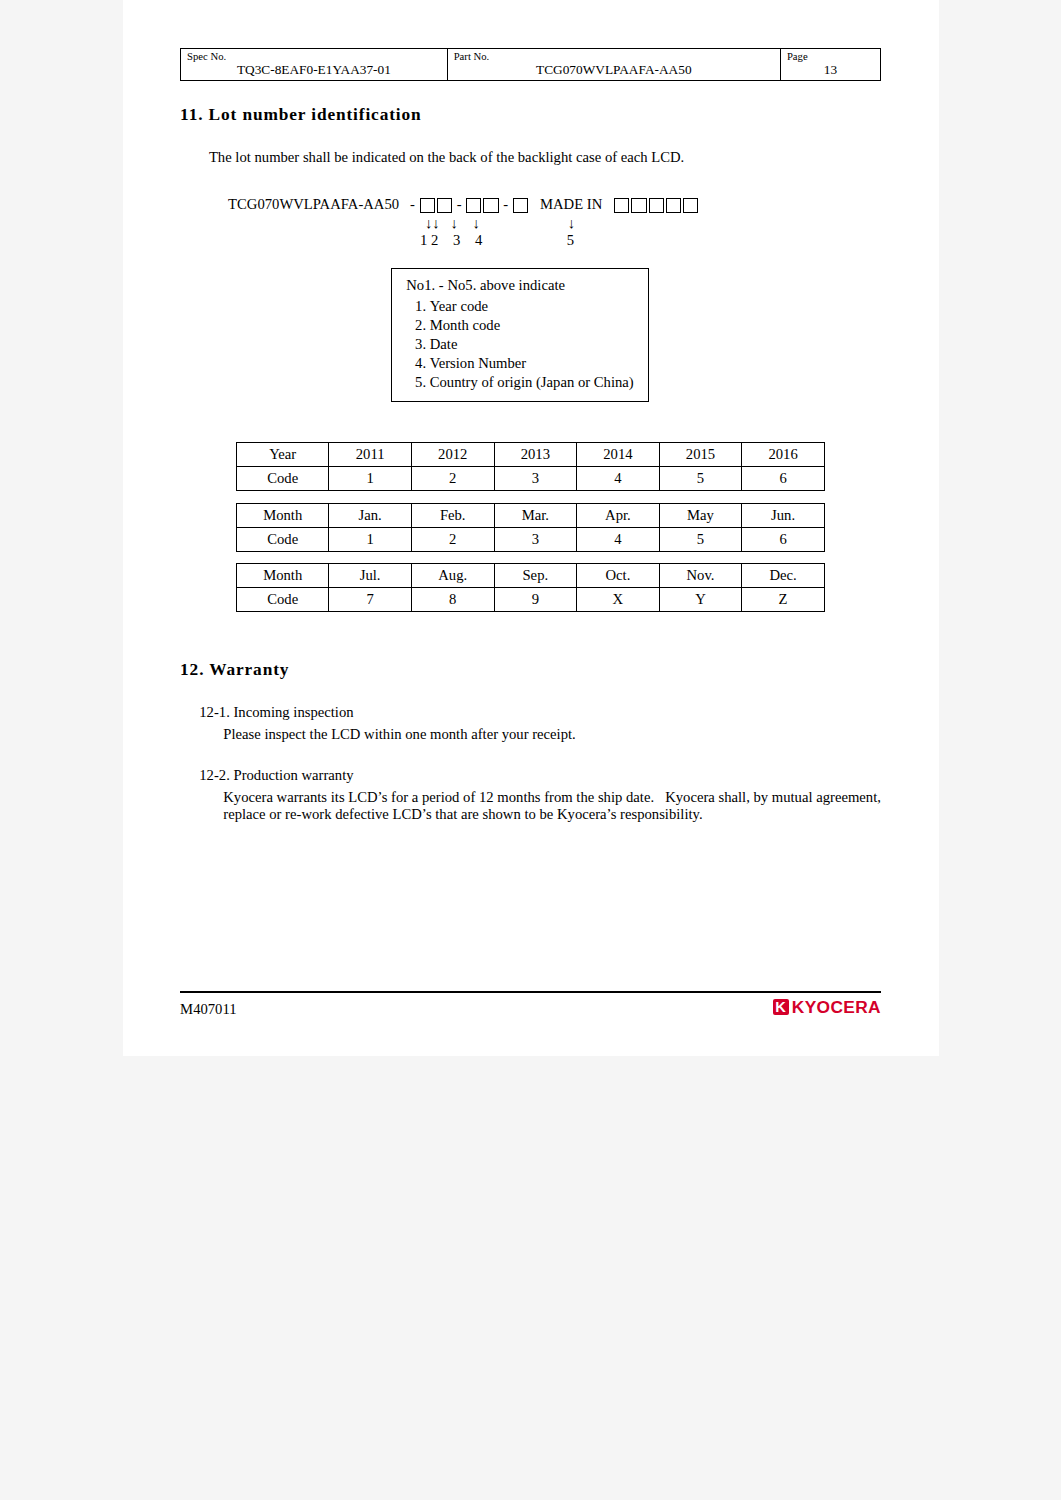| Spec No. TQ3C-8EAF0-E1YAA37-01 | Part No. TCG070WVLPAAFA-AA50 | Page 13 |
11. Lot number identification
The lot number shall be indicated on the back of the backlight case of each LCD.
TCG070WVLPAAFA-AA50 - - - MADE IN
↓↓ ↓ ↓ ↓
1 2 3 4 5
No1. - No5. above indicate
Year code
Month code
Date
Version Number
Country of origin (Japan or China)
| Year | 2011 | 2012 | 2013 | 2014 | 2015 | 2016 |
| Code | 1 | 2 | 3 | 4 | 5 | 6 |
| Month | Jan. | Feb. | Mar. | Apr. | May | Jun. |
| Code | 1 | 2 | 3 | 4 | 5 | 6 |
| Month | Jul. | Aug. | Sep. | Oct. | Nov. | Dec. |
| Code | 7 | 8 | 9 | X | Y | Z |
12. Warranty
12-1. Incoming inspection
Please inspect the LCD within one month after your receipt.
12-2. Production warranty
Kyocera warrants its LCD’s for a period of 12 months from the ship date. Kyocera shall, by mutual agreement, replace or re-work defective LCD’s that are shown to be Kyocera’s responsibility.
M407011
KKYOCERA